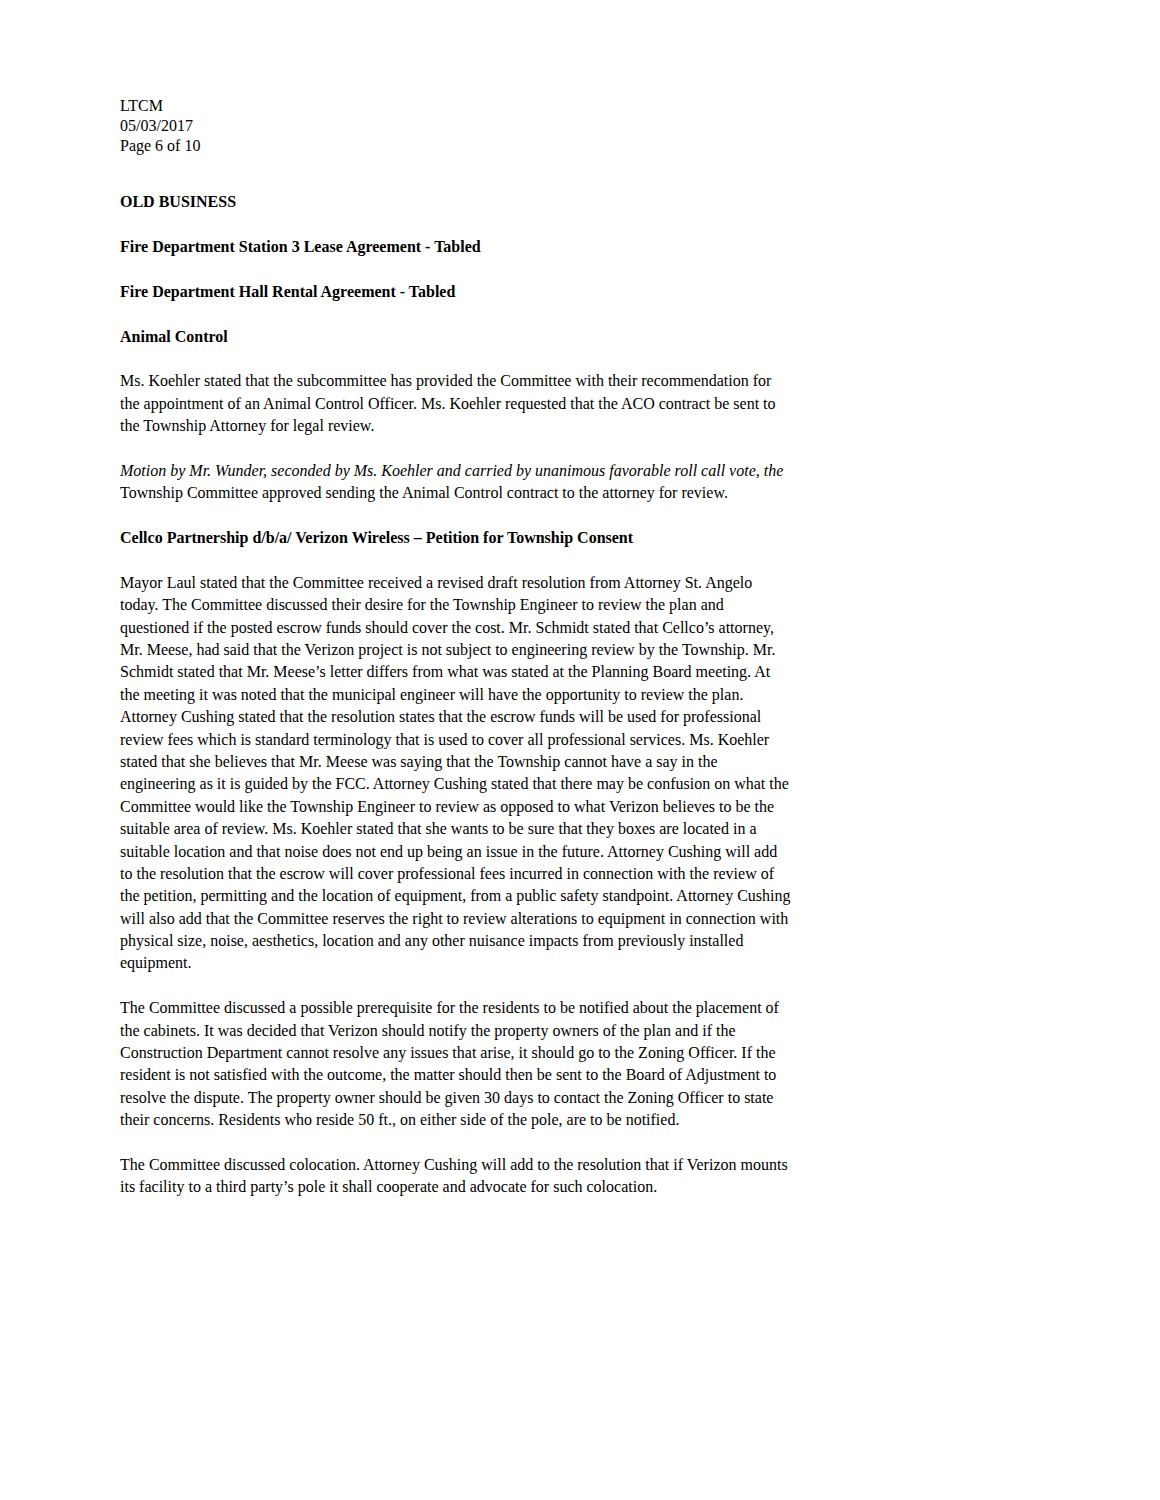LTCM
05/03/2017
Page 6 of 10
OLD BUSINESS
Fire Department Station 3 Lease Agreement - Tabled
Fire Department Hall Rental Agreement - Tabled
Animal Control
Ms. Koehler stated that the subcommittee has provided the Committee with their recommendation for the appointment of an Animal Control Officer. Ms. Koehler requested that the ACO contract be sent to the Township Attorney for legal review.
Motion by Mr. Wunder, seconded by Ms. Koehler and carried by unanimous favorable roll call vote, the Township Committee approved sending the Animal Control contract to the attorney for review.
Cellco Partnership d/b/a/ Verizon Wireless – Petition for Township Consent
Mayor Laul stated that the Committee received a revised draft resolution from Attorney St. Angelo today. The Committee discussed their desire for the Township Engineer to review the plan and questioned if the posted escrow funds should cover the cost. Mr. Schmidt stated that Cellco’s attorney, Mr. Meese, had said that the Verizon project is not subject to engineering review by the Township. Mr. Schmidt stated that Mr. Meese’s letter differs from what was stated at the Planning Board meeting. At the meeting it was noted that the municipal engineer will have the opportunity to review the plan. Attorney Cushing stated that the resolution states that the escrow funds will be used for professional review fees which is standard terminology that is used to cover all professional services. Ms. Koehler stated that she believes that Mr. Meese was saying that the Township cannot have a say in the engineering as it is guided by the FCC. Attorney Cushing stated that there may be confusion on what the Committee would like the Township Engineer to review as opposed to what Verizon believes to be the suitable area of review. Ms. Koehler stated that she wants to be sure that they boxes are located in a suitable location and that noise does not end up being an issue in the future. Attorney Cushing will add to the resolution that the escrow will cover professional fees incurred in connection with the review of the petition, permitting and the location of equipment, from a public safety standpoint. Attorney Cushing will also add that the Committee reserves the right to review alterations to equipment in connection with physical size, noise, aesthetics, location and any other nuisance impacts from previously installed equipment.
The Committee discussed a possible prerequisite for the residents to be notified about the placement of the cabinets. It was decided that Verizon should notify the property owners of the plan and if the Construction Department cannot resolve any issues that arise, it should go to the Zoning Officer. If the resident is not satisfied with the outcome, the matter should then be sent to the Board of Adjustment to resolve the dispute. The property owner should be given 30 days to contact the Zoning Officer to state their concerns. Residents who reside 50 ft., on either side of the pole, are to be notified.
The Committee discussed colocation. Attorney Cushing will add to the resolution that if Verizon mounts its facility to a third party’s pole it shall cooperate and advocate for such colocation.